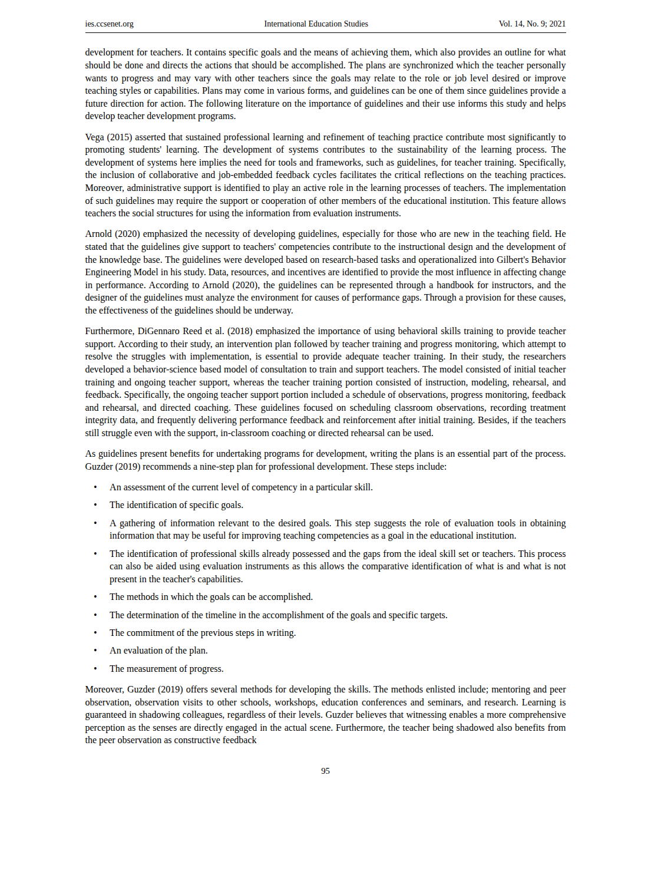ies.ccsenet.org International Education Studies Vol. 14, No. 9; 2021
development for teachers. It contains specific goals and the means of achieving them, which also provides an outline for what should be done and directs the actions that should be accomplished. The plans are synchronized which the teacher personally wants to progress and may vary with other teachers since the goals may relate to the role or job level desired or improve teaching styles or capabilities. Plans may come in various forms, and guidelines can be one of them since guidelines provide a future direction for action. The following literature on the importance of guidelines and their use informs this study and helps develop teacher development programs.
Vega (2015) asserted that sustained professional learning and refinement of teaching practice contribute most significantly to promoting students' learning. The development of systems contributes to the sustainability of the learning process. The development of systems here implies the need for tools and frameworks, such as guidelines, for teacher training. Specifically, the inclusion of collaborative and job-embedded feedback cycles facilitates the critical reflections on the teaching practices. Moreover, administrative support is identified to play an active role in the learning processes of teachers. The implementation of such guidelines may require the support or cooperation of other members of the educational institution. This feature allows teachers the social structures for using the information from evaluation instruments.
Arnold (2020) emphasized the necessity of developing guidelines, especially for those who are new in the teaching field. He stated that the guidelines give support to teachers' competencies contribute to the instructional design and the development of the knowledge base. The guidelines were developed based on research-based tasks and operationalized into Gilbert's Behavior Engineering Model in his study. Data, resources, and incentives are identified to provide the most influence in affecting change in performance. According to Arnold (2020), the guidelines can be represented through a handbook for instructors, and the designer of the guidelines must analyze the environment for causes of performance gaps. Through a provision for these causes, the effectiveness of the guidelines should be underway.
Furthermore, DiGennaro Reed et al. (2018) emphasized the importance of using behavioral skills training to provide teacher support. According to their study, an intervention plan followed by teacher training and progress monitoring, which attempt to resolve the struggles with implementation, is essential to provide adequate teacher training. In their study, the researchers developed a behavior-science based model of consultation to train and support teachers. The model consisted of initial teacher training and ongoing teacher support, whereas the teacher training portion consisted of instruction, modeling, rehearsal, and feedback. Specifically, the ongoing teacher support portion included a schedule of observations, progress monitoring, feedback and rehearsal, and directed coaching. These guidelines focused on scheduling classroom observations, recording treatment integrity data, and frequently delivering performance feedback and reinforcement after initial training. Besides, if the teachers still struggle even with the support, in-classroom coaching or directed rehearsal can be used.
As guidelines present benefits for undertaking programs for development, writing the plans is an essential part of the process. Guzder (2019) recommends a nine-step plan for professional development. These steps include:
An assessment of the current level of competency in a particular skill.
The identification of specific goals.
A gathering of information relevant to the desired goals. This step suggests the role of evaluation tools in obtaining information that may be useful for improving teaching competencies as a goal in the educational institution.
The identification of professional skills already possessed and the gaps from the ideal skill set or teachers. This process can also be aided using evaluation instruments as this allows the comparative identification of what is and what is not present in the teacher's capabilities.
The methods in which the goals can be accomplished.
The determination of the timeline in the accomplishment of the goals and specific targets.
The commitment of the previous steps in writing.
An evaluation of the plan.
The measurement of progress.
Moreover, Guzder (2019) offers several methods for developing the skills. The methods enlisted include; mentoring and peer observation, observation visits to other schools, workshops, education conferences and seminars, and research. Learning is guaranteed in shadowing colleagues, regardless of their levels. Guzder believes that witnessing enables a more comprehensive perception as the senses are directly engaged in the actual scene. Furthermore, the teacher being shadowed also benefits from the peer observation as constructive feedback
95